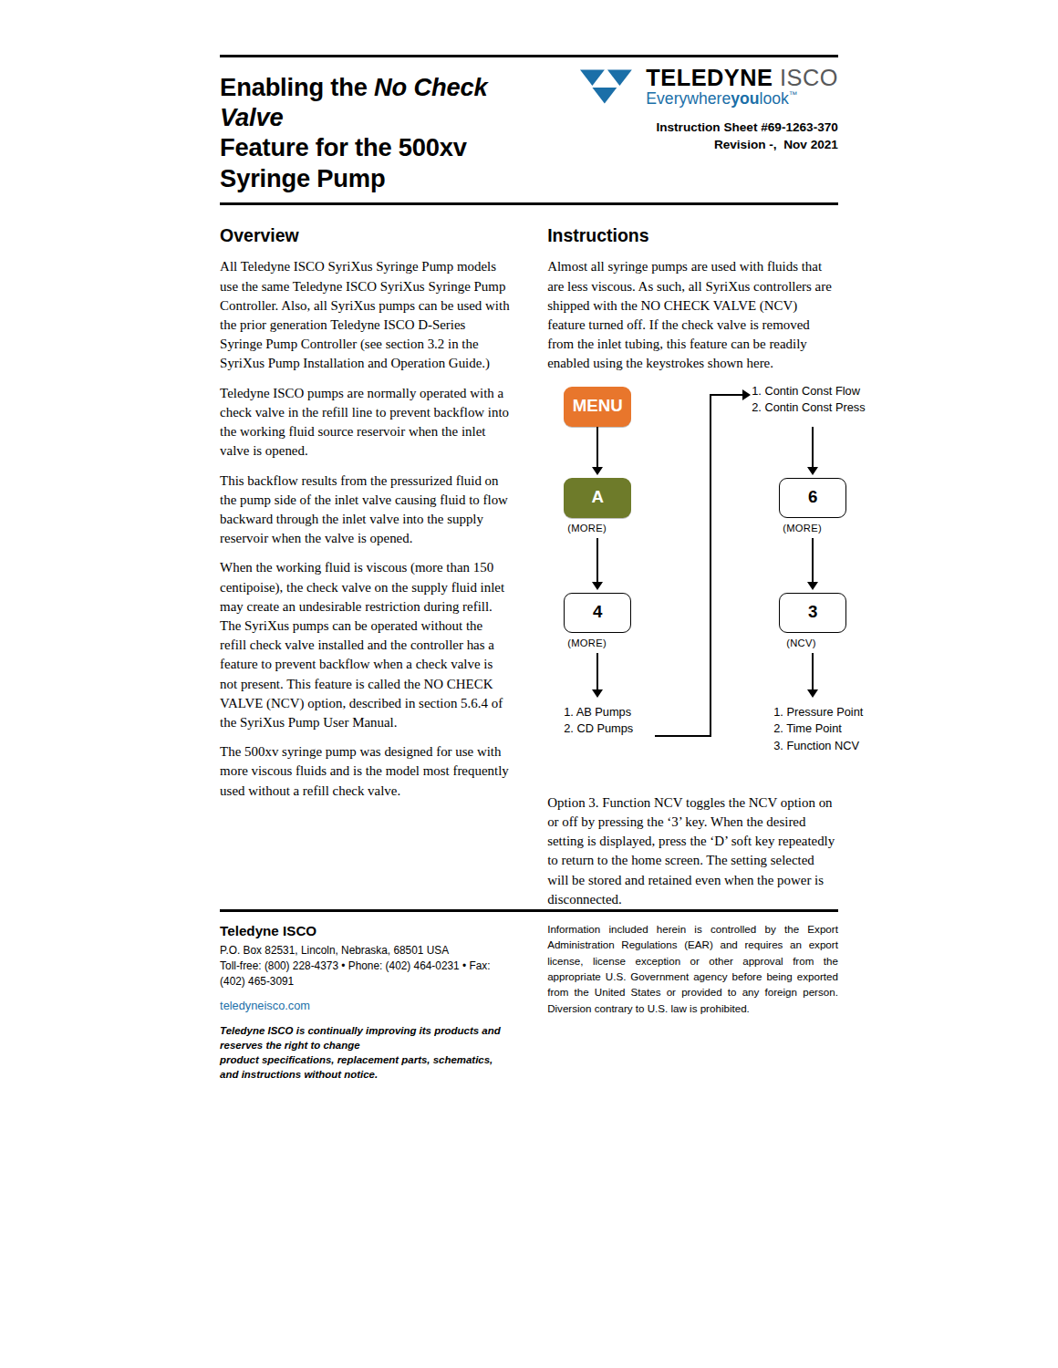Enabling the No Check Valve
Feature for the 500xv Syringe Pump
TELEDYNE ISCO
Everywhereyoulook™
Instruction Sheet #69-1263-370
Revision -, Nov 2021
Overview
All Teledyne ISCO SyriXus Syringe Pump models use the same Teledyne ISCO SyriXus Syringe Pump Controller. Also, all SyriXus pumps can be used with the prior generation Teledyne ISCO D-Series Syringe Pump Controller (see section 3.2 in the SyriXus Pump Installation and Operation Guide.)
Teledyne ISCO pumps are normally operated with a check valve in the refill line to prevent backflow into the working fluid source reservoir when the inlet valve is opened.
This backflow results from the pressurized fluid on the pump side of the inlet valve causing fluid to flow backward through the inlet valve into the supply reservoir when the valve is opened.
When the working fluid is viscous (more than 150 centipoise), the check valve on the supply fluid inlet may create an undesirable restriction during refill. The SyriXus pumps can be operated without the refill check valve installed and the controller has a feature to prevent backflow when a check valve is not present. This feature is called the NO CHECK VALVE (NCV) option, described in section 5.6.4 of the SyriXus Pump User Manual.
The 500xv syringe pump was designed for use with more viscous fluids and is the model most frequently used without a refill check valve.
Instructions
Almost all syringe pumps are used with fluids that are less viscous. As such, all SyriXus controllers are shipped with the NO CHECK VALVE (NCV) feature turned off. If the check valve is removed from the inlet tubing, this feature can be readily enabled using the keystrokes shown here.
MENU
A
(MORE)
4
(MORE)
1. AB Pumps
2. CD Pumps
1. Contin Const Flow
2. Contin Const Press
6
(MORE)
3
(NCV)
1. Pressure Point
2. Time Point
3. Function NCV
Option 3. Function NCV toggles the NCV option on or off by pressing the ‘3’ key. When the desired setting is displayed, press the ‘D’ soft key repeatedly to return to the home screen. The setting selected will be stored and retained even when the power is disconnected.
Teledyne ISCO
P.O. Box 82531, Lincoln, Nebraska, 68501 USA
Toll-free: (800) 228-4373 • Phone: (402) 464-0231 • Fax: (402) 465-3091
teledyneisco.com
Teledyne ISCO is continually improving its products and reserves the right to change
product specifications, replacement parts, schematics, and instructions without notice.
Information included herein is controlled by the Export Administration Regulations (EAR) and requires an export license, license exception or other approval from the appropriate U.S. Government agency before being exported from the United States or provided to any foreign person. Diversion contrary to U.S. law is prohibited.